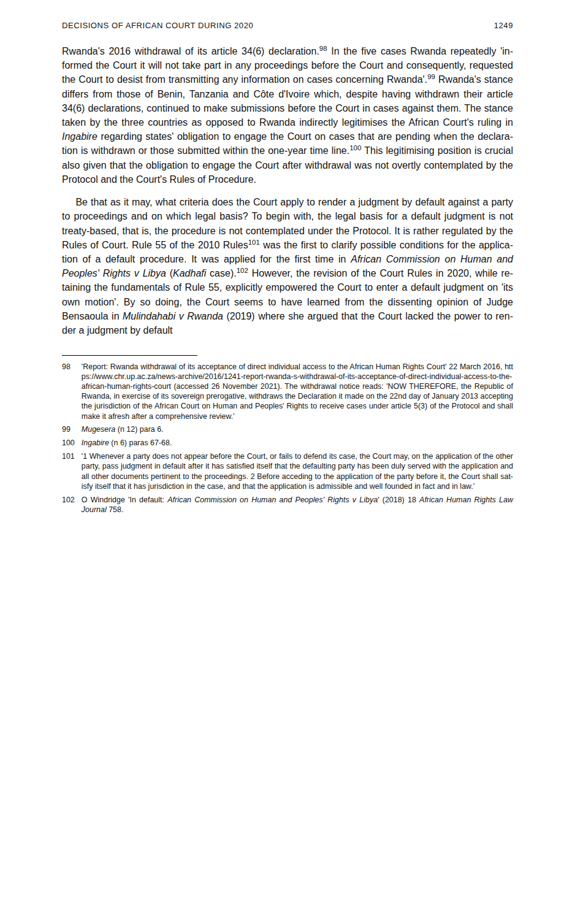Decisions of African Court during 2020 1249
Rwanda's 2016 withdrawal of its article 34(6) declaration.98 In the five cases Rwanda repeatedly 'informed the Court it will not take part in any proceedings before the Court and consequently, requested the Court to desist from transmitting any information on cases concerning Rwanda'.99 Rwanda's stance differs from those of Benin, Tanzania and Côte d'Ivoire which, despite having withdrawn their article 34(6) declarations, continued to make submissions before the Court in cases against them. The stance taken by the three countries as opposed to Rwanda indirectly legitimises the African Court's ruling in Ingabire regarding states' obligation to engage the Court on cases that are pending when the declaration is withdrawn or those submitted within the one-year time line.100 This legitimising position is crucial also given that the obligation to engage the Court after withdrawal was not overtly contemplated by the Protocol and the Court's Rules of Procedure.
Be that as it may, what criteria does the Court apply to render a judgment by default against a party to proceedings and on which legal basis? To begin with, the legal basis for a default judgment is not treaty-based, that is, the procedure is not contemplated under the Protocol. It is rather regulated by the Rules of Court. Rule 55 of the 2010 Rules101 was the first to clarify possible conditions for the application of a default procedure. It was applied for the first time in African Commission on Human and Peoples' Rights v Libya (Kadhafi case).102 However, the revision of the Court Rules in 2020, while retaining the fundamentals of Rule 55, explicitly empowered the Court to enter a default judgment on 'its own motion'. By so doing, the Court seems to have learned from the dissenting opinion of Judge Bensaoula in Mulindahabi v Rwanda (2019) where she argued that the Court lacked the power to render a judgment by default
98 'Report: Rwanda withdrawal of its acceptance of direct individual access to the African Human Rights Court' 22 March 2016, https://www.chr.up.ac.za/news-archive/2016/1241-report-rwanda-s-withdrawal-of-its-acceptance-of-direct-individual-access-to-the-african-human-rights-court (accessed 26 November 2021). The withdrawal notice reads: 'NOW THEREFORE, the Republic of Rwanda, in exercise of its sovereign prerogative, withdraws the Declaration it made on the 22nd day of January 2013 accepting the jurisdiction of the African Court on Human and Peoples' Rights to receive cases under article 5(3) of the Protocol and shall make it afresh after a comprehensive review.'
99 Mugesera (n 12) para 6.
100 Ingabire (n 6) paras 67-68.
101 '1 Whenever a party does not appear before the Court, or fails to defend its case, the Court may, on the application of the other party, pass judgment in default after it has satisfied itself that the defaulting party has been duly served with the application and all other documents pertinent to the proceedings. 2 Before acceding to the application of the party before it, the Court shall satisfy itself that it has jurisdiction in the case, and that the application is admissible and well founded in fact and in law.'
102 O Windridge 'In default: African Commission on Human and Peoples' Rights v Libya' (2018) 18 African Human Rights Law Journal 758.